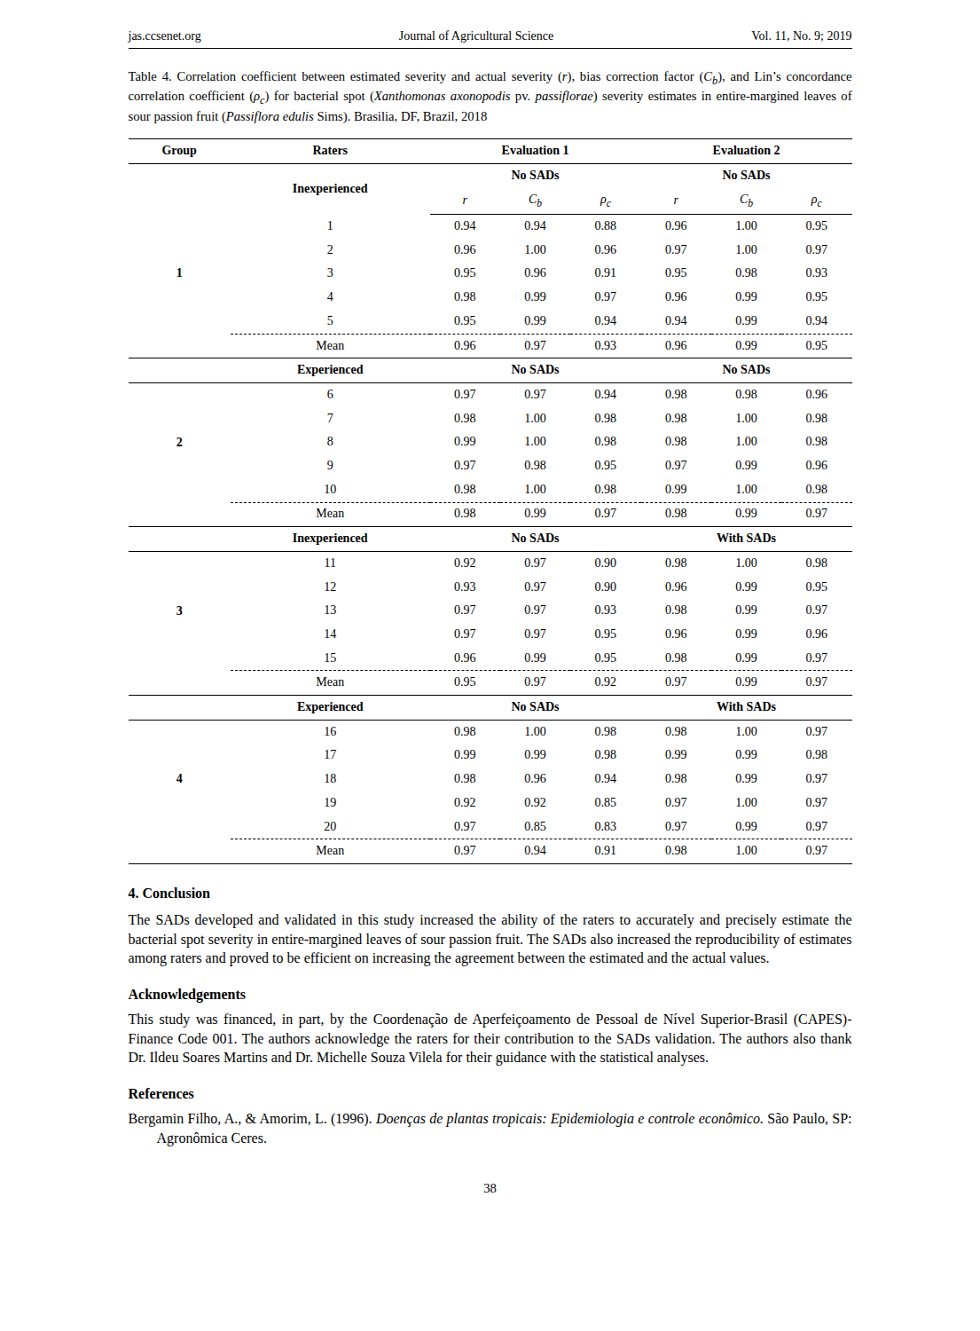jas.ccsenet.org
Journal of Agricultural Science
Vol. 11, No. 9; 2019
Table 4. Correlation coefficient between estimated severity and actual severity (r), bias correction factor (Cb), and Lin’s concordance correlation coefficient (ρc) for bacterial spot (Xanthomonas axonopodis pv. passiflorae) severity estimates in entire-margined leaves of sour passion fruit (Passiflora edulis Sims). Brasilia, DF, Brazil, 2018
| Group | Raters | Evaluation 1 | Evaluation 2 |
| --- | --- | --- | --- |
| | Inexperienced | No SADs | No SADs |
| r | C b | ρ c | r | C b | ρ c |
| 1 | 1 | 0.94 | 0.94 | 0.88 | 0.96 | 1.00 | 0.95 |
| 2 | 0.96 | 1.00 | 0.96 | 0.97 | 1.00 | 0.97 |
| 3 | 0.95 | 0.96 | 0.91 | 0.95 | 0.98 | 0.93 |
| 4 | 0.98 | 0.99 | 0.97 | 0.96 | 0.99 | 0.95 |
| 5 | 0.95 | 0.99 | 0.94 | 0.94 | 0.99 | 0.94 |
| | Mean | 0.96 | 0.97 | 0.93 | 0.96 | 0.99 | 0.95 |
| | Experienced | No SADs | No SADs |
| 2 | 6 | 0.97 | 0.97 | 0.94 | 0.98 | 0.98 | 0.96 |
| 7 | 0.98 | 1.00 | 0.98 | 0.98 | 1.00 | 0.98 |
| 8 | 0.99 | 1.00 | 0.98 | 0.98 | 1.00 | 0.98 |
| 9 | 0.97 | 0.98 | 0.95 | 0.97 | 0.99 | 0.96 |
| 10 | 0.98 | 1.00 | 0.98 | 0.99 | 1.00 | 0.98 |
| | Mean | 0.98 | 0.99 | 0.97 | 0.98 | 0.99 | 0.97 |
| | Inexperienced | No SADs | With SADs |
| 3 | 11 | 0.92 | 0.97 | 0.90 | 0.98 | 1.00 | 0.98 |
| 12 | 0.93 | 0.97 | 0.90 | 0.96 | 0.99 | 0.95 |
| 13 | 0.97 | 0.97 | 0.93 | 0.98 | 0.99 | 0.97 |
| 14 | 0.97 | 0.97 | 0.95 | 0.96 | 0.99 | 0.96 |
| 15 | 0.96 | 0.99 | 0.95 | 0.98 | 0.99 | 0.97 |
| | Mean | 0.95 | 0.97 | 0.92 | 0.97 | 0.99 | 0.97 |
| | Experienced | No SADs | With SADs |
| 4 | 16 | 0.98 | 1.00 | 0.98 | 0.98 | 1.00 | 0.97 |
| 17 | 0.99 | 0.99 | 0.98 | 0.99 | 0.99 | 0.98 |
| 18 | 0.98 | 0.96 | 0.94 | 0.98 | 0.99 | 0.97 |
| 19 | 0.92 | 0.92 | 0.85 | 0.97 | 1.00 | 0.97 |
| 20 | 0.97 | 0.85 | 0.83 | 0.97 | 0.99 | 0.97 |
| | Mean | 0.97 | 0.94 | 0.91 | 0.98 | 1.00 | 0.97 |
4. Conclusion
The SADs developed and validated in this study increased the ability of the raters to accurately and precisely estimate the bacterial spot severity in entire-margined leaves of sour passion fruit. The SADs also increased the reproducibility of estimates among raters and proved to be efficient on increasing the agreement between the estimated and the actual values.
Acknowledgements
This study was financed, in part, by the Coordenação de Aperfeiçoamento de Pessoal de Nível Superior-Brasil (CAPES)-Finance Code 001. The authors acknowledge the raters for their contribution to the SADs validation. The authors also thank Dr. Ildeu Soares Martins and Dr. Michelle Souza Vilela for their guidance with the statistical analyses.
References
Bergamin Filho, A., & Amorim, L. (1996). Doenças de plantas tropicais: Epidemiologia e controle econômico. São Paulo, SP: Agronômica Ceres.
38